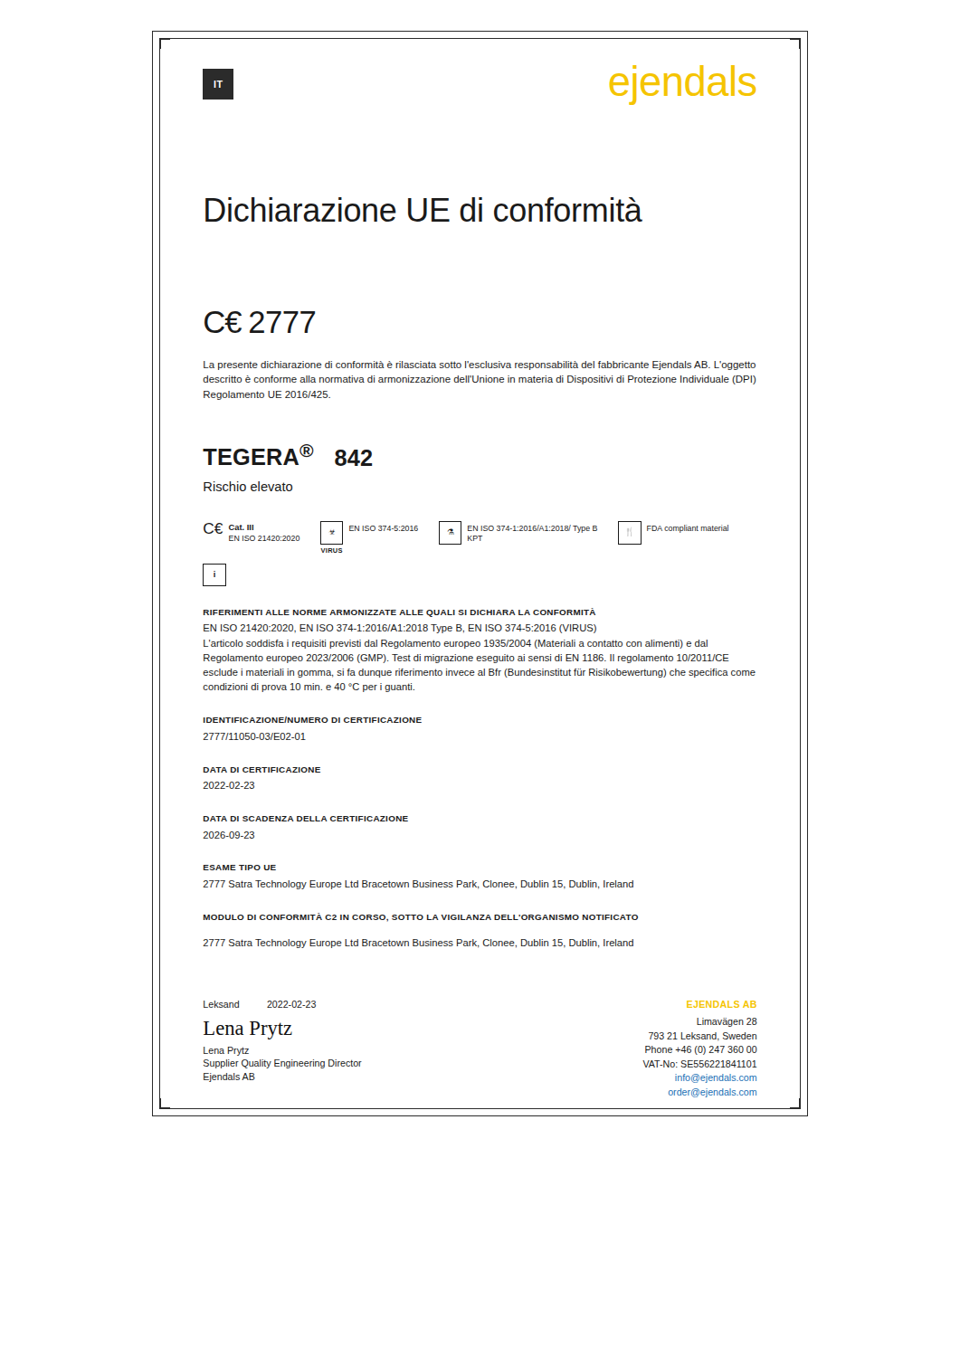IT
ejendals
Dichiarazione UE di conformità
C€ 2777
La presente dichiarazione di conformità è rilasciata sotto l'esclusiva responsabilità del fabbricante Ejendals AB. L'oggetto descritto è conforme alla normativa di armonizzazione dell'Unione in materia di Dispositivi di Protezione Individuale (DPI) Regolamento UE 2016/425.
TEGERA®842
Rischio elevato
C€ Cat. III
EN ISO 21420:2020
☣ VIRUS EN ISO 374-5:2016
⚗ EN ISO 374-1:2016/A1:2018/ Type B
KPT
🍴 FDA compliant material
i
Riferimenti alle norme armonizzate alle quali si dichiara la conformità
EN ISO 21420:2020, EN ISO 374-1:2016/A1:2018 Type B, EN ISO 374-5:2016 (VIRUS)
L'articolo soddisfa i requisiti previsti dal Regolamento europeo 1935/2004 (Materiali a contatto con alimenti) e dal Regolamento europeo 2023/2006 (GMP). Test di migrazione eseguito ai sensi di EN 1186. Il regolamento 10/2011/CE esclude i materiali in gomma, si fa dunque riferimento invece al Bfr (Bundesinstitut für Risikobewertung) che specifica come condizioni di prova 10 min. e 40 °C per i guanti.
Identificazione/numero di certificazione
2777/11050-03/E02-01
Data di certificazione
2022-02-23
Data di scadenza della certificazione
2026-09-23
Esame tipo UE
2777 Satra Technology Europe Ltd Bracetown Business Park, Clonee, Dublin 15, Dublin, Ireland
Modulo di conformità C2 in corso, sotto la vigilanza dell'organismo notificato
2777 Satra Technology Europe Ltd Bracetown Business Park, Clonee, Dublin 15, Dublin, Ireland
Leksand 2022-02-23
Lena Prytz
Lena Prytz
Supplier Quality Engineering Director
Ejendals AB
EJENDALS AB
Limavägen 28
793 21 Leksand, Sweden
Phone +46 (0) 247 360 00
VAT-No: SE556221841101
info@ejendals.com
order@ejendals.com